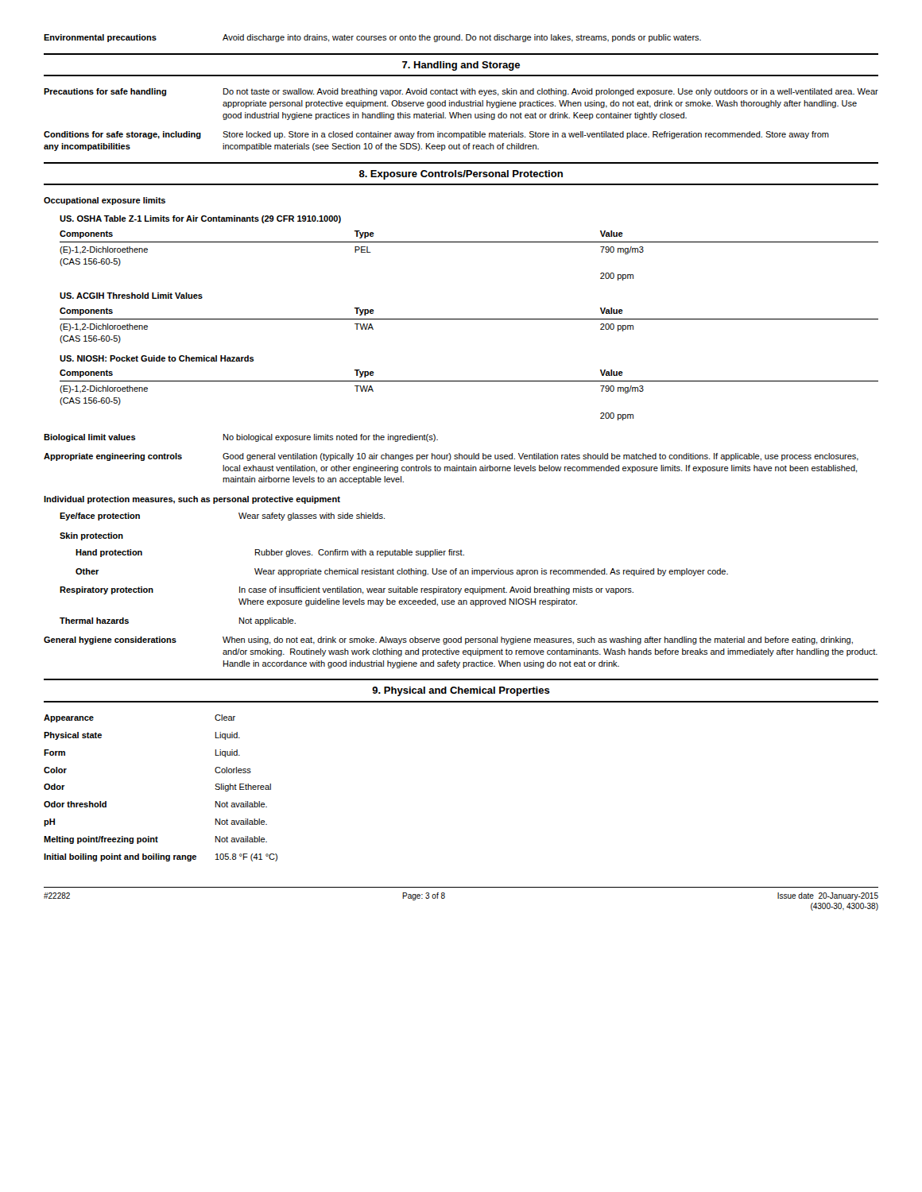Environmental precautions
Avoid discharge into drains, water courses or onto the ground. Do not discharge into lakes, streams, ponds or public waters.
7. Handling and Storage
Precautions for safe handling
Do not taste or swallow. Avoid breathing vapor. Avoid contact with eyes, skin and clothing. Avoid prolonged exposure. Use only outdoors or in a well-ventilated area. Wear appropriate personal protective equipment. Observe good industrial hygiene practices. When using, do not eat, drink or smoke. Wash thoroughly after handling. Use good industrial hygiene practices in handling this material. When using do not eat or drink. Keep container tightly closed.
Conditions for safe storage, including any incompatibilities
Store locked up. Store in a closed container away from incompatible materials. Store in a well-ventilated place. Refrigeration recommended. Store away from incompatible materials (see Section 10 of the SDS). Keep out of reach of children.
8. Exposure Controls/Personal Protection
Occupational exposure limits
US. OSHA Table Z-1 Limits for Air Contaminants (29 CFR 1910.1000)
| Components | Type | Value |
| --- | --- | --- |
| (E)-1,2-Dichloroethene (CAS 156-60-5) | PEL | 790 mg/m3 |
| | | 200 ppm |
US. ACGIH Threshold Limit Values
| Components | Type | Value |
| --- | --- | --- |
| (E)-1,2-Dichloroethene (CAS 156-60-5) | TWA | 200 ppm |
US. NIOSH: Pocket Guide to Chemical Hazards
| Components | Type | Value |
| --- | --- | --- |
| (E)-1,2-Dichloroethene (CAS 156-60-5) | TWA | 790 mg/m3 |
| | | 200 ppm |
Biological limit values
No biological exposure limits noted for the ingredient(s).
Appropriate engineering controls
Good general ventilation (typically 10 air changes per hour) should be used. Ventilation rates should be matched to conditions. If applicable, use process enclosures, local exhaust ventilation, or other engineering controls to maintain airborne levels below recommended exposure limits. If exposure limits have not been established, maintain airborne levels to an acceptable level.
Individual protection measures, such as personal protective equipment
Eye/face protection
Wear safety glasses with side shields.
Skin protection
Hand protection
Rubber gloves. Confirm with a reputable supplier first.
Other
Wear appropriate chemical resistant clothing. Use of an impervious apron is recommended. As required by employer code.
Respiratory protection
In case of insufficient ventilation, wear suitable respiratory equipment. Avoid breathing mists or vapors.
Where exposure guideline levels may be exceeded, use an approved NIOSH respirator.
Thermal hazards
Not applicable.
General hygiene considerations
When using, do not eat, drink or smoke. Always observe good personal hygiene measures, such as washing after handling the material and before eating, drinking, and/or smoking. Routinely wash work clothing and protective equipment to remove contaminants. Wash hands before breaks and immediately after handling the product. Handle in accordance with good industrial hygiene and safety practice. When using do not eat or drink.
9. Physical and Chemical Properties
Appearance
Clear
Physical state
Liquid.
Form
Liquid.
Color
Colorless
Odor
Slight Ethereal
Odor threshold
Not available.
pH
Not available.
Melting point/freezing point
Not available.
Initial boiling point and boiling range
105.8 °F (41 °C)
#22282
Page: 3 of 8
Issue date 20-January-2015
(4300-30, 4300-38)